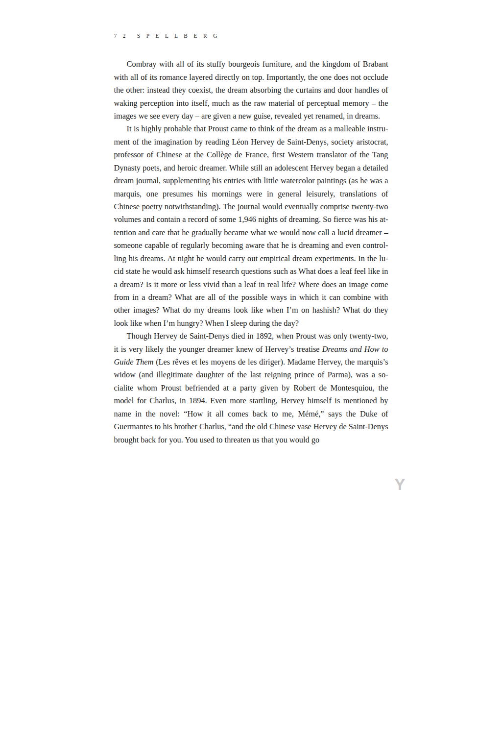7 2 S P E L L B E R G
Combray with all of its stuffy bourgeois furniture, and the kingdom of Brabant with all of its romance layered directly on top. Importantly, the one does not occlude the other: instead they coexist, the dream absorbing the curtains and door handles of waking perception into itself, much as the raw material of perceptual memory – the images we see every day – are given a new guise, revealed yet renamed, in dreams.
It is highly probable that Proust came to think of the dream as a malleable instrument of the imagination by reading Léon Hervey de Saint-Denys, society aristocrat, professor of Chinese at the Collège de France, first Western translator of the Tang Dynasty poets, and heroic dreamer. While still an adolescent Hervey began a detailed dream journal, supplementing his entries with little watercolor paintings (as he was a marquis, one presumes his mornings were in general leisurely, translations of Chinese poetry notwithstanding). The journal would eventually comprise twenty-two volumes and contain a record of some 1,946 nights of dreaming. So fierce was his attention and care that he gradually became what we would now call a lucid dreamer – someone capable of regularly becoming aware that he is dreaming and even controlling his dreams. At night he would carry out empirical dream experiments. In the lucid state he would ask himself research questions such as What does a leaf feel like in a dream? Is it more or less vivid than a leaf in real life? Where does an image come from in a dream? What are all of the possible ways in which it can combine with other images? What do my dreams look like when I’m on hashish? What do they look like when I’m hungry? When I sleep during the day?
Though Hervey de Saint-Denys died in 1892, when Proust was only twenty-two, it is very likely the younger dreamer knew of Hervey’s treatise Dreams and How to Guide Them (Les rêves et les moyens de les diriger). Madame Hervey, the marquis’s widow (and illegitimate daughter of the last reigning prince of Parma), was a socialite whom Proust befriended at a party given by Robert de Montesquiou, the model for Charlus, in 1894. Even more startling, Hervey himself is mentioned by name in the novel: “How it all comes back to me, Mémé,” says the Duke of Guermantes to his brother Charlus, “and the old Chinese vase Hervey de Saint-Denys brought back for you. You used to threaten us that you would go
Y